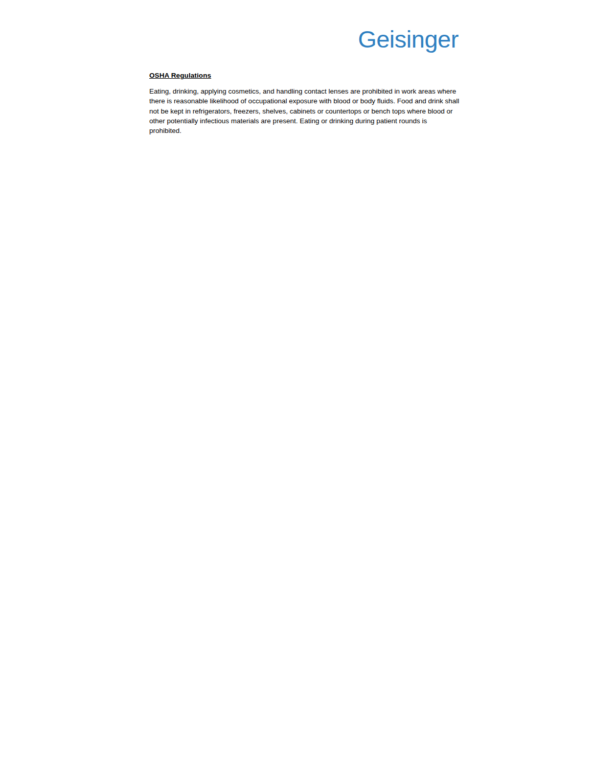Geisinger
OSHA Regulations
Eating, drinking, applying cosmetics, and handling contact lenses are prohibited in work areas where there is reasonable likelihood of occupational exposure with blood or body fluids. Food and drink shall not be kept in refrigerators, freezers, shelves, cabinets or countertops or bench tops where blood or other potentially infectious materials are present. Eating or drinking during patient rounds is prohibited.